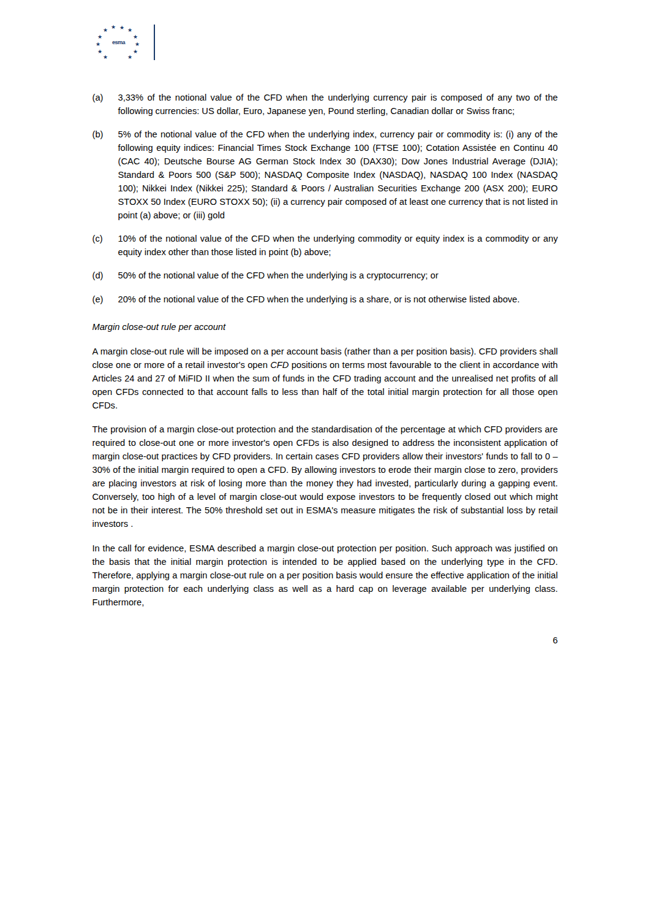★ ★ ★ ★ ★ ★ ★ ★ ★ ★ ★ ★ esma
(a) 3,33% of the notional value of the CFD when the underlying currency pair is composed of any two of the following currencies: US dollar, Euro, Japanese yen, Pound sterling, Canadian dollar or Swiss franc;
(b) 5% of the notional value of the CFD when the underlying index, currency pair or commodity is: (i) any of the following equity indices: Financial Times Stock Exchange 100 (FTSE 100); Cotation Assistée en Continu 40 (CAC 40); Deutsche Bourse AG German Stock Index 30 (DAX30); Dow Jones Industrial Average (DJIA); Standard & Poors 500 (S&P 500); NASDAQ Composite Index (NASDAQ), NASDAQ 100 Index (NASDAQ 100); Nikkei Index (Nikkei 225); Standard & Poors / Australian Securities Exchange 200 (ASX 200); EURO STOXX 50 Index (EURO STOXX 50); (ii) a currency pair composed of at least one currency that is not listed in point (a) above; or (iii) gold
(c) 10% of the notional value of the CFD when the underlying commodity or equity index is a commodity or any equity index other than those listed in point (b) above;
(d) 50% of the notional value of the CFD when the underlying is a cryptocurrency; or
(e) 20% of the notional value of the CFD when the underlying is a share, or is not otherwise listed above.
Margin close-out rule per account
A margin close-out rule will be imposed on a per account basis (rather than a per position basis). CFD providers shall close one or more of a retail investor's open CFD positions on terms most favourable to the client in accordance with Articles 24 and 27 of MiFID II when the sum of funds in the CFD trading account and the unrealised net profits of all open CFDs connected to that account falls to less than half of the total initial margin protection for all those open CFDs.
The provision of a margin close-out protection and the standardisation of the percentage at which CFD providers are required to close-out one or more investor's open CFDs is also designed to address the inconsistent application of margin close-out practices by CFD providers. In certain cases CFD providers allow their investors' funds to fall to 0 – 30% of the initial margin required to open a CFD. By allowing investors to erode their margin close to zero, providers are placing investors at risk of losing more than the money they had invested, particularly during a gapping event. Conversely, too high of a level of margin close-out would expose investors to be frequently closed out which might not be in their interest. The 50% threshold set out in ESMA's measure mitigates the risk of substantial loss by retail investors .
In the call for evidence, ESMA described a margin close-out protection per position. Such approach was justified on the basis that the initial margin protection is intended to be applied based on the underlying type in the CFD. Therefore, applying a margin close-out rule on a per position basis would ensure the effective application of the initial margin protection for each underlying class as well as a hard cap on leverage available per underlying class. Furthermore,
6